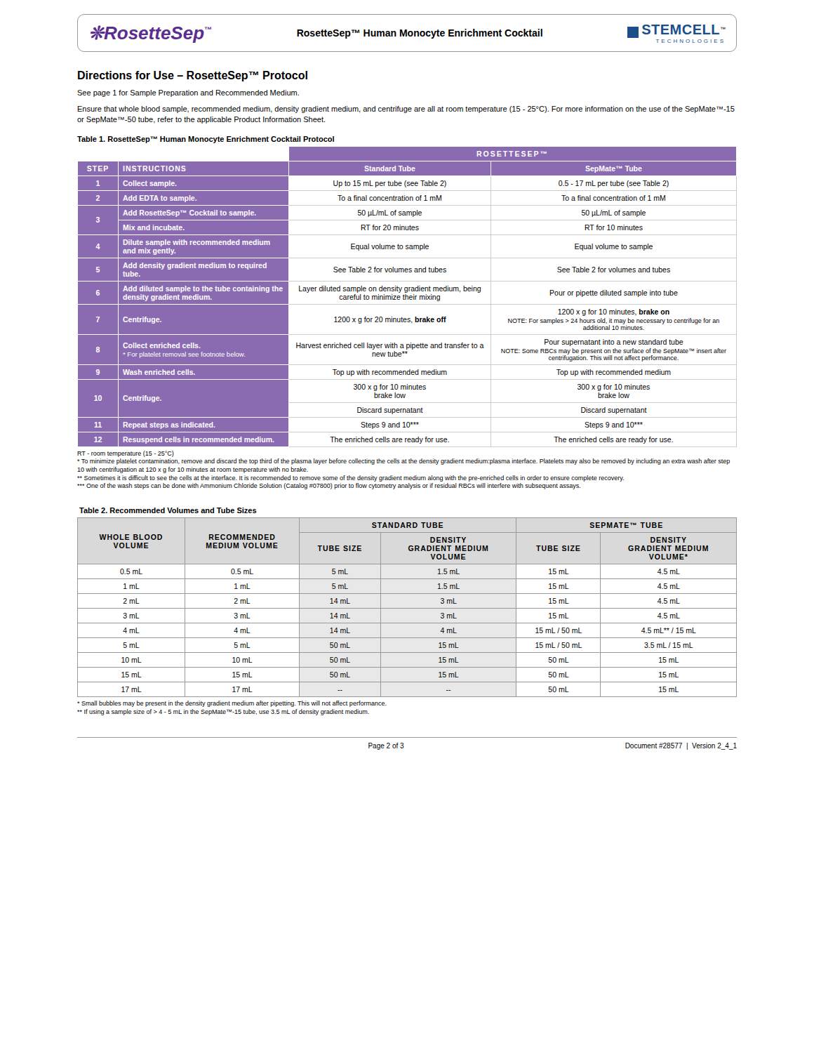❊RosetteSep™
RosetteSep™ Human Monocyte Enrichment Cocktail
STEMCELL™
TECHNOLOGIES
Directions for Use – RosetteSep™ Protocol
See page 1 for Sample Preparation and Recommended Medium.
Ensure that whole blood sample, recommended medium, density gradient medium, and centrifuge are all at room temperature (15 - 25°C). For more information on the use of the SepMate™-15 or SepMate™-50 tube, refer to the applicable Product Information Sheet.
Table 1. RosetteSep™ Human Monocyte Enrichment Cocktail Protocol
| | ROSETTESEP™ |
| STEP | INSTRUCTIONS | Standard Tube | SepMate™ Tube |
| 1 | Collect sample. | Up to 15 mL per tube (see Table 2) | 0.5 - 17 mL per tube (see Table 2) |
| 2 | Add EDTA to sample. | To a final concentration of 1 mM | To a final concentration of 1 mM |
| 3 | Add RosetteSep™ Cocktail to sample. | 50 µL/mL of sample | 50 µL/mL of sample |
| Mix and incubate. | RT for 20 minutes | RT for 10 minutes |
| 4 | Dilute sample with recommended medium and mix gently. | Equal volume to sample | Equal volume to sample |
| 5 | Add density gradient medium to required tube. | See Table 2 for volumes and tubes | See Table 2 for volumes and tubes |
| 6 | Add diluted sample to the tube containing the density gradient medium. | Layer diluted sample on density gradient medium, being careful to minimize their mixing | Pour or pipette diluted sample into tube |
| 7 | Centrifuge. | 1200 x g for 20 minutes, brake off | 1200 x g for 10 minutes, brake on NOTE: For samples > 24 hours old, it may be necessary to centrifuge for an additional 10 minutes. |
| 8 | Collect enriched cells. * For platelet removal see footnote below. | Harvest enriched cell layer with a pipette and transfer to a new tube** | Pour supernatant into a new standard tube NOTE: Some RBCs may be present on the surface of the SepMate™ insert after centrifugation. This will not affect performance. |
| 9 | Wash enriched cells. | Top up with recommended medium | Top up with recommended medium |
| 10 | Centrifuge. | 300 x g for 10 minutes brake low | 300 x g for 10 minutes brake low |
| Discard supernatant | Discard supernatant |
| 11 | Repeat steps as indicated. | Steps 9 and 10*** | Steps 9 and 10*** |
| 12 | Resuspend cells in recommended medium. | The enriched cells are ready for use. | The enriched cells are ready for use. |
RT - room temperature (15 - 25°C)
* To minimize platelet contamination, remove and discard the top third of the plasma layer before collecting the cells at the density gradient medium:plasma interface. Platelets may also be removed by including an extra wash after step 10 with centrifugation at 120 x g for 10 minutes at room temperature with no brake.
** Sometimes it is difficult to see the cells at the interface. It is recommended to remove some of the density gradient medium along with the pre-enriched cells in order to ensure complete recovery.
*** One of the wash steps can be done with Ammonium Chloride Solution (Catalog #07800) prior to flow cytometry analysis or if residual RBCs will interfere with subsequent assays.
Table 2. Recommended Volumes and Tube Sizes
| WHOLE BLOOD VOLUME | RECOMMENDED MEDIUM VOLUME | STANDARD TUBE | SEPMATE™ TUBE |
| --- | --- | --- | --- |
| TUBE SIZE | DENSITY GRADIENT MEDIUM VOLUME | TUBE SIZE | DENSITY GRADIENT MEDIUM VOLUME* |
| 0.5 mL | 0.5 mL | 5 mL | 1.5 mL | 15 mL | 4.5 mL |
| 1 mL | 1 mL | 5 mL | 1.5 mL | 15 mL | 4.5 mL |
| 2 mL | 2 mL | 14 mL | 3 mL | 15 mL | 4.5 mL |
| 3 mL | 3 mL | 14 mL | 3 mL | 15 mL | 4.5 mL |
| 4 mL | 4 mL | 14 mL | 4 mL | 15 mL / 50 mL | 4.5 mL** / 15 mL |
| 5 mL | 5 mL | 50 mL | 15 mL | 15 mL / 50 mL | 3.5 mL / 15 mL |
| 10 mL | 10 mL | 50 mL | 15 mL | 50 mL | 15 mL |
| 15 mL | 15 mL | 50 mL | 15 mL | 50 mL | 15 mL |
| 17 mL | 17 mL | -- | -- | 50 mL | 15 mL |
* Small bubbles may be present in the density gradient medium after pipetting. This will not affect performance.
** If using a sample size of > 4 - 5 mL in the SepMate™-15 tube, use 3.5 mL of density gradient medium.
Page 2 of 3
Document #28577 | Version 2_4_1